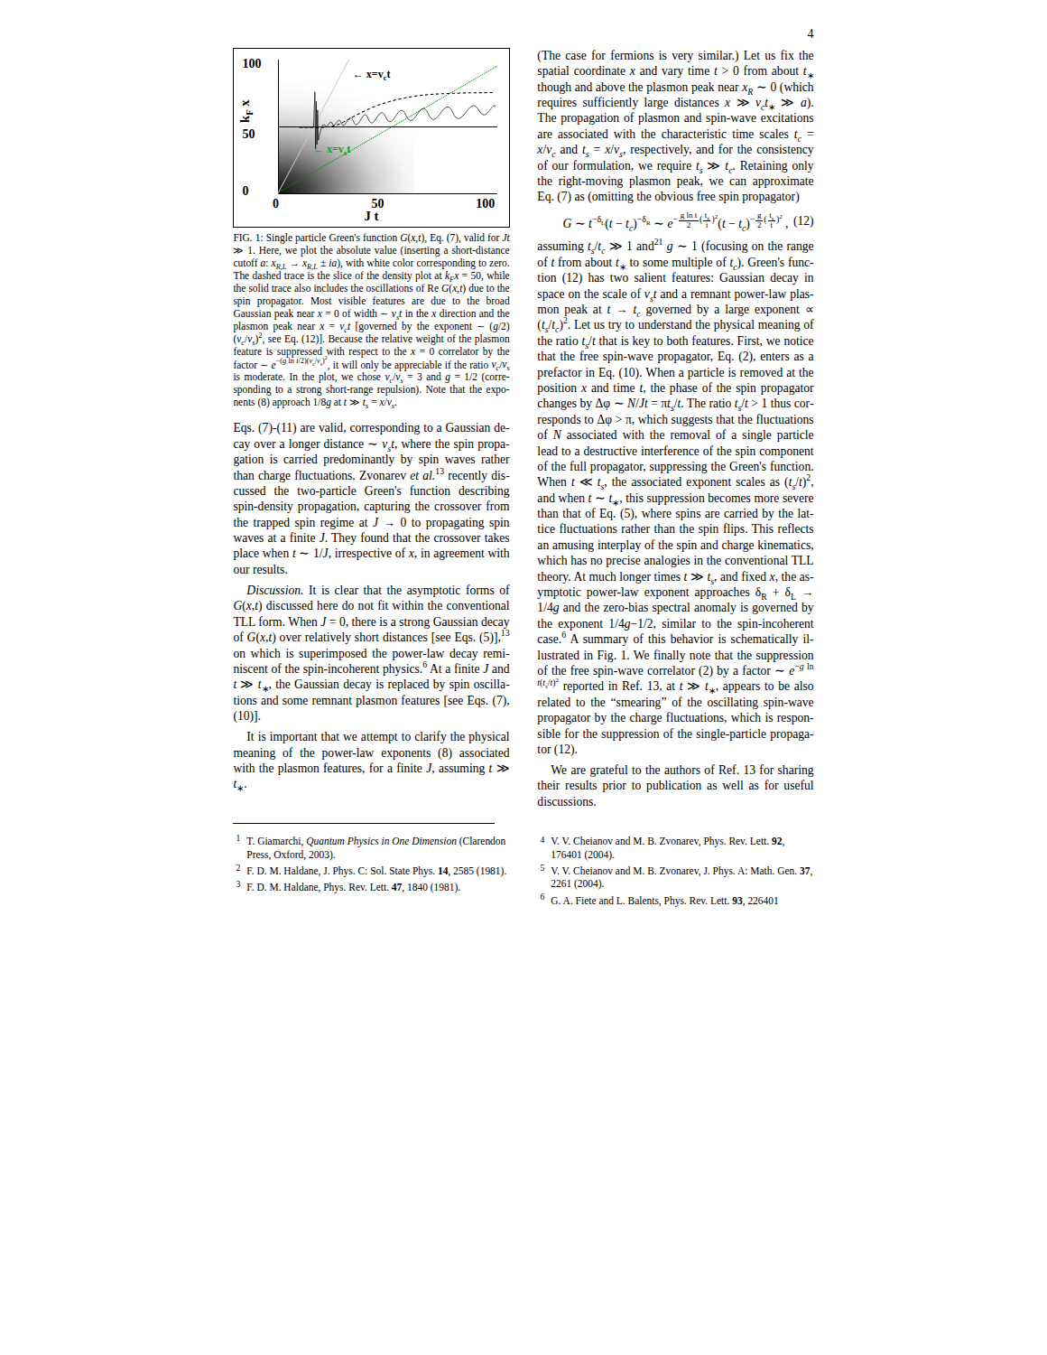4
kF x
J t
100
50
0
0
50
100
← x=vct
← x=vst
FIG. 1: Single particle Green's function G(x,t), Eq. (7), valid for Jt ≫ 1. Here, we plot the absolute value (inserting a short-distance cutoff a: xR,L → xR,L ± ia), with white color corresponding to zero. The dashed trace is the slice of the density plot at kFx = 50, while the solid trace also includes the oscillations of Re G(x,t) due to the spin propagator. Most visible features are due to the broad Gaussian peak near x = 0 of width ∼ vst in the x direction and the plasmon peak near x = vct [governed by the exponent ∼ (g/2)(vc/vs)2, see Eq. (12)]. Because the relative weight of the plasmon feature is suppressed with respect to the x = 0 correlator by the factor ∼ e−(g ln t/2)(vc/vs)2, it will only be appreciable if the ratio vc/vs is moderate. In the plot, we chose vc/vs = 3 and g = 1/2 (corresponding to a strong short-range repulsion). Note that the exponents (8) approach 1/8g at t ≫ ts = x/vs.
Eqs. (7)-(11) are valid, corresponding to a Gaussian decay over a longer distance ∼ vst, where the spin propagation is carried predominantly by spin waves rather than charge fluctuations. Zvonarev et al.13 recently discussed the two-particle Green's function describing spin-density propagation, capturing the crossover from the trapped spin regime at J → 0 to propagating spin waves at a finite J. They found that the crossover takes place when t ∼ 1/J, irrespective of x, in agreement with our results.
Discussion. It is clear that the asymptotic forms of G(x,t) discussed here do not fit within the conventional TLL form. When J = 0, there is a strong Gaussian decay of G(x,t) over relatively short distances [see Eqs. (5)],13 on which is superimposed the power-law decay reminiscent of the spin-incoherent physics.6 At a finite J and t ≫ t∗, the Gaussian decay is replaced by spin oscillations and some remnant plasmon features [see Eqs. (7), (10)].
It is important that we attempt to clarify the physical meaning of the power-law exponents (8) associated with the plasmon features, for a finite J, assuming t ≫ t∗.
(The case for fermions is very similar.) Let us fix the spatial coordinate x and vary time t > 0 from about t∗ though and above the plasmon peak near xR ∼ 0 (which requires sufficiently large distances x ≫ vct∗ ≫ a). The propagation of plasmon and spin-wave excitations are associated with the characteristic time scales tc = x/vc and ts = x/vs, respectively, and for the consistency of our formulation, we require ts ≫ tc. Retaining only the right-moving plasmon peak, we can approximate Eq. (7) as (omitting the obvious free spin propagator)
G ∼ t−δL(t − tc)−δR ∼ e−g ln t 2(ts t)2(t − tc)−g 2(ts t)2 , (12)
assuming ts/tc ≫ 1 and21 g ∼ 1 (focusing on the range of t from about t∗ to some multiple of tc). Green's function (12) has two salient features: Gaussian decay in space on the scale of vst and a remnant power-law plasmon peak at t → tc governed by a large exponent ∝ (ts/tc)2. Let us try to understand the physical meaning of the ratio ts/t that is key to both features. First, we notice that the free spin-wave propagator, Eq. (2), enters as a prefactor in Eq. (10). When a particle is removed at the position x and time t, the phase of the spin propagator changes by Δφ ∼ N/Jt = πts/t. The ratio ts/t > 1 thus corresponds to Δφ > π, which suggests that the fluctuations of N associated with the removal of a single particle lead to a destructive interference of the spin component of the full propagator, suppressing the Green's function. When t ≪ ts, the associated exponent scales as (ts/t)2, and when t ∼ t∗, this suppression becomes more severe than that of Eq. (5), where spins are carried by the lattice fluctuations rather than the spin flips. This reflects an amusing interplay of the spin and charge kinematics, which has no precise analogies in the conventional TLL theory. At much longer times t ≫ ts, and fixed x, the asymptotic power-law exponent approaches δR + δL → 1/4g and the zero-bias spectral anomaly is governed by the exponent 1/4g−1/2, similar to the spin-incoherent case.6 A summary of this behavior is schematically illustrated in Fig. 1. We finally note that the suppression of the free spin-wave correlator (2) by a factor ∼ e−g ln t(ts/t)2 reported in Ref. 13, at t ≫ t∗, appears to be also related to the “smearing” of the oscillating spin-wave propagator by the charge fluctuations, which is responsible for the suppression of the single-particle propagator (12).
We are grateful to the authors of Ref. 13 for sharing their results prior to publication as well as for useful discussions.
T. Giamarchi, Quantum Physics in One Dimension (Clarendon Press, Oxford, 2003).
F. D. M. Haldane, J. Phys. C: Sol. State Phys. 14, 2585 (1981).
F. D. M. Haldane, Phys. Rev. Lett. 47, 1840 (1981).
V. V. Cheianov and M. B. Zvonarev, Phys. Rev. Lett. 92, 176401 (2004).
V. V. Cheianov and M. B. Zvonarev, J. Phys. A: Math. Gen. 37, 2261 (2004).
G. A. Fiete and L. Balents, Phys. Rev. Lett. 93, 226401